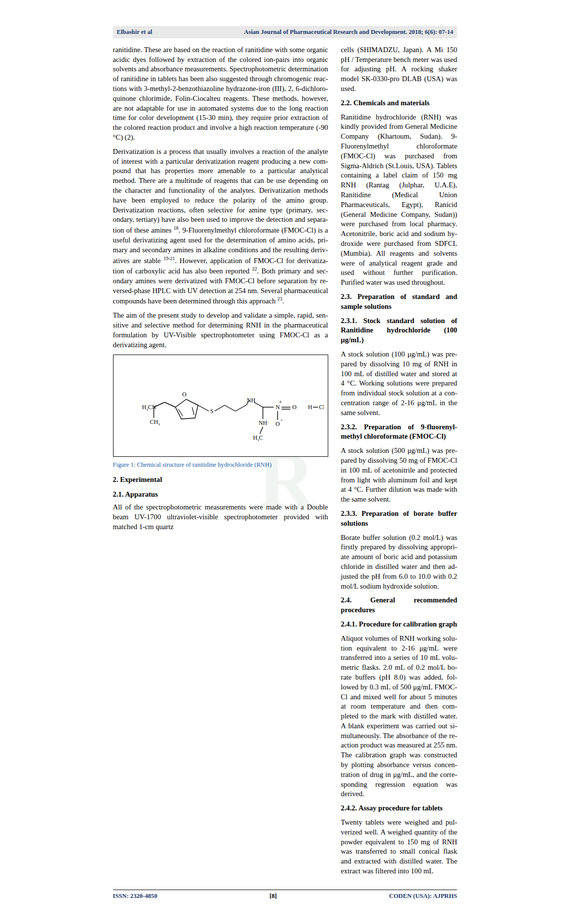R
Elbashir et al Asian Journal of Pharmaceutical Research and Development. 2018; 6(6): 07-14
ranitidine. These are based on the reaction of ranitidine with some organic acidic dyes followed by extraction of the colored ion-pairs into organic solvents and absorbance measurements. Spectrophotometric determination of ranitidine in tablets has been also suggested through chromogenic reactions with 3-methyl-2-benzothiazoline hydrazone-iron (III), 2, 6-dichloroquinone chlorimide, Folin-Ciocalteu reagents. These methods, however, are not adaptable for use in automated systems due to the long reaction time for color development (15-30 min), they require prior extraction of the colored reaction product and involve a high reaction temperature (-90 °C) (2).
Derivatization is a process that usually involves a reaction of the analyte of interest with a particular derivatization reagent producing a new compound that has properties more amenable to a particular analytical method. There are a multitude of reagents that can be use depending on the character and functionality of the analytes. Derivatization methods have been employed to reduce the polarity of the amino group. Derivatization reactions, often selective for amine type (primary, secondary, tertiary) have also been used to improve the detection and separation of these amines 18. 9-Fluorenylmethyl chloroformate (FMOC-Cl) is a useful derivatizing agent used for the determination of amino acids, primary and secondary amines in alkaline conditions and the resulting derivatives are stable 19-21. However, application of FMOC-Cl for derivatization of carboxylic acid has also been reported 22. Both primary and secondary amines were derivatized with FMOC-Cl before separation by reversed-phase HPLC with UV detection at 254 nm. Several pharmaceutical compounds have been determined through this approach 23.
The aim of the present study to develop and validate a simple, rapid, sensitive and selective method for determining RNH in the pharmaceutical formulation by UV-Visible spectrophotometer using FMOC-Cl as a derivatizing agent.
O H3C N CH3 S NH NH H3C N + O O - H Cl
Figure 1: Chemical structure of ranitidine hydrochloride (RNH)
2. Experimental
2.1. Apparatus
All of the spectrophotometric measurements were made with a Double beam UV-1700 ultraviolet-visible spectrophotometer provided with matched 1-cm quartz
cells (SHIMADZU, Japan). A Mi 150 pH / Temperature bench meter was used for adjusting pH. A rocking shaker model SK-0330-pro DLAB (USA) was used.
2.2. Chemicals and materials
Ranitidine hydrochloride (RNH) was kindly provided from General Medicine Company (Khartoum, Sudan). 9-Fluorenylmethyl chloroformate (FMOC-Cl) was purchased from Sigma-Aldrich (St.Louis, USA). Tablets containing a label claim of 150 mg RNH (Rantag (Julphar, U.A.E), Ranitidine (Medical Union Pharmaceuticals, Egypt), Ranicid (General Medicine Company, Sudan)) were purchased from local pharmacy. Acetonitrile, boric acid and sodium hydroxide were purchased from SDFCL (Mumbia). All reagents and solvents were of analytical reagent grade and used without further purification. Purified water was used throughout.
2.3. Preparation of standard and sample solutions
2.3.1. Stock standard solution of Ranitidine hydrochloride (100 μg/mL)
A stock solution (100 μg/mL) was prepared by dissolving 10 mg of RNH in 100 mL of distilled water and stored at 4 °C. Working solutions were prepared from individual stock solution at a concentration range of 2-16 μg/mL in the same solvent.
2.3.2. Preparation of 9-fluorenylmethyl chloroformate (FMOC-Cl)
A stock solution (500 μg/mL) was prepared by dissolving 50 mg of FMOC-Cl in 100 mL of acetonitrile and protected from light with aluminum foil and kept at 4 °C. Further dilution was made with the same solvent.
2.3.3. Preparation of borate buffer solutions
Borate buffer solution (0.2 mol/L) was firstly prepared by dissolving appropriate amount of boric acid and potassium chloride in distilled water and then adjusted the pH from 6.0 to 10.0 with 0.2 mol/L sodium hydroxide solution.
2.4. General recommended procedures
2.4.1. Procedure for calibration graph
Aliquot volumes of RNH working solution equivalent to 2-16 μg/mL were transferred into a series of 10 mL volumetric flasks. 2.0 mL of 0.2 mol/L borate buffers (pH 8.0) was added, followed by 0.3 mL of 500 μg/mL FMOC-Cl and mixed well for about 5 minutes at room temperature and then completed to the mark with distilled water. A blank experiment was carried out simultaneously. The absorbance of the reaction product was measured at 255 nm. The calibration graph was constructed by plotting absorbance versus concentration of drug in μg/mL, and the corresponding regression equation was derived.
2.4.2. Assay procedure for tablets
Twenty tablets were weighed and pulverized well. A weighed quantity of the powder equivalent to 150 mg of RNH was transferred to small conical flask and extracted with distilled water. The extract was filtered into 100 mL
ISSN: 2320-4850 [8] CODEN (USA): AJPRHS